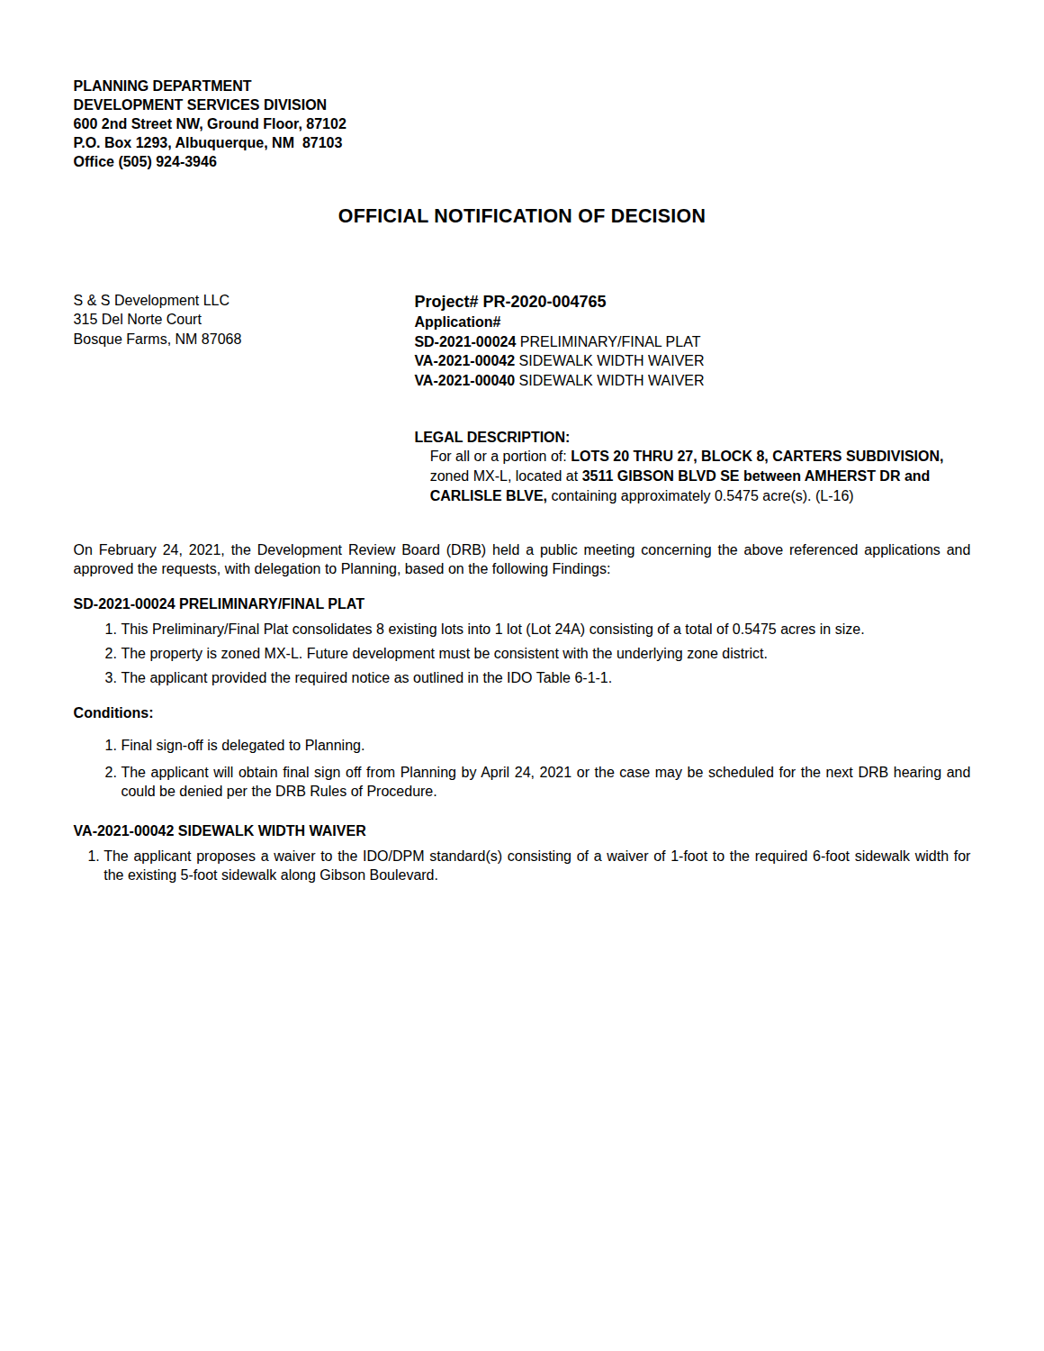PLANNING DEPARTMENT
DEVELOPMENT SERVICES DIVISION
600 2nd Street NW, Ground Floor, 87102
P.O. Box 1293, Albuquerque, NM 87103
Office (505) 924-3946
OFFICIAL NOTIFICATION OF DECISION
| S & S Development LLC 315 Del Norte Court Bosque Farms, NM 87068 | Project# PR-2020-004765 Application# SD-2021-00024 PRELIMINARY/FINAL PLAT VA-2021-00042 SIDEWALK WIDTH WAIVER VA-2021-00040 SIDEWALK WIDTH WAIVER LEGAL DESCRIPTION: For all or a portion of: LOTS 20 THRU 27, BLOCK 8, CARTERS SUBDIVISION, zoned MX-L, located at 3511 GIBSON BLVD SE between AMHERST DR and CARLISLE BLVE, containing approximately 0.5475 acre(s). (L-16) |
On February 24, 2021, the Development Review Board (DRB) held a public meeting concerning the above referenced applications and approved the requests, with delegation to Planning, based on the following Findings:
SD-2021-00024 PRELIMINARY/FINAL PLAT
This Preliminary/Final Plat consolidates 8 existing lots into 1 lot (Lot 24A) consisting of a total of 0.5475 acres in size.
The property is zoned MX-L. Future development must be consistent with the underlying zone district.
The applicant provided the required notice as outlined in the IDO Table 6-1-1.
Conditions:
Final sign-off is delegated to Planning.
The applicant will obtain final sign off from Planning by April 24, 2021 or the case may be scheduled for the next DRB hearing and could be denied per the DRB Rules of Procedure.
VA-2021-00042 SIDEWALK WIDTH WAIVER
The applicant proposes a waiver to the IDO/DPM standard(s) consisting of a waiver of 1-foot to the required 6-foot sidewalk width for the existing 5-foot sidewalk along Gibson Boulevard.